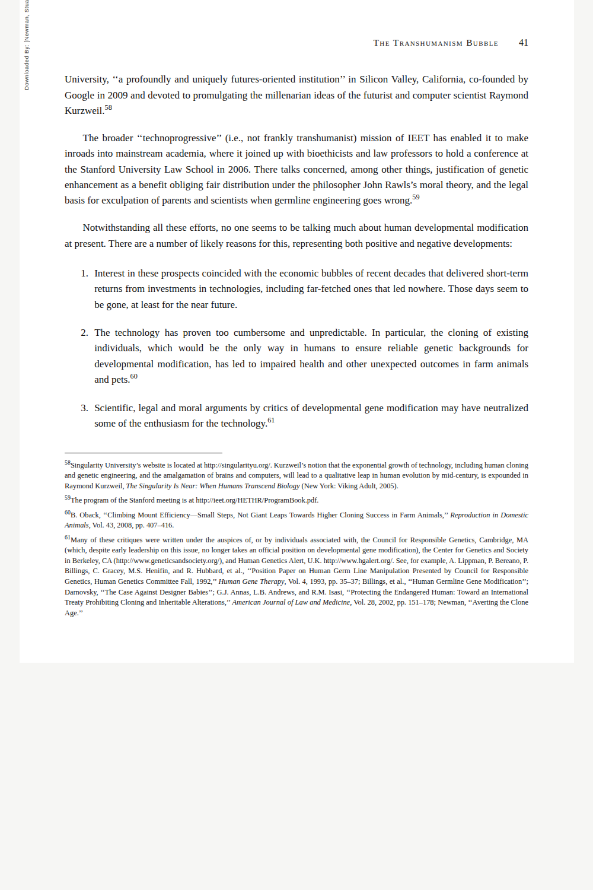Downloaded By: [Newman, Stuart A.] At: 03:45 30 June 2010
The Transhumanism Bubble 41
University, ‘‘a profoundly and uniquely futures-oriented institution’’ in Silicon Valley, California, co-founded by Google in 2009 and devoted to promulgating the millenarian ideas of the futurist and computer scientist Raymond Kurzweil.58
The broader ‘‘technoprogressive’’ (i.e., not frankly transhumanist) mission of IEET has enabled it to make inroads into mainstream academia, where it joined up with bioethicists and law professors to hold a conference at the Stanford University Law School in 2006. There talks concerned, among other things, justification of genetic enhancement as a benefit obliging fair distribution under the philosopher John Rawls’s moral theory, and the legal basis for exculpation of parents and scientists when germline engineering goes wrong.59
Notwithstanding all these efforts, no one seems to be talking much about human developmental modification at present. There are a number of likely reasons for this, representing both positive and negative developments:
Interest in these prospects coincided with the economic bubbles of recent decades that delivered short-term returns from investments in technologies, including far-fetched ones that led nowhere. Those days seem to be gone, at least for the near future.
The technology has proven too cumbersome and unpredictable. In particular, the cloning of existing individuals, which would be the only way in humans to ensure reliable genetic backgrounds for developmental modification, has led to impaired health and other unexpected outcomes in farm animals and pets.60
Scientific, legal and moral arguments by critics of developmental gene modification may have neutralized some of the enthusiasm for the technology.61
58Singularity University’s website is located at http://singularityu.org/. Kurzweil’s notion that the exponential growth of technology, including human cloning and genetic engineering, and the amalgamation of brains and computers, will lead to a qualitative leap in human evolution by mid-century, is expounded in Raymond Kurzweil, The Singularity Is Near: When Humans Transcend Biology (New York: Viking Adult, 2005).
59The program of the Stanford meeting is at http://ieet.org/HETHR/ProgramBook.pdf.
60B. Oback, ‘‘Climbing Mount Efficiency—Small Steps, Not Giant Leaps Towards Higher Cloning Success in Farm Animals,’’ Reproduction in Domestic Animals, Vol. 43, 2008, pp. 407–416.
61Many of these critiques were written under the auspices of, or by individuals associated with, the Council for Responsible Genetics, Cambridge, MA (which, despite early leadership on this issue, no longer takes an official position on developmental gene modification), the Center for Genetics and Society in Berkeley, CA (http://www.geneticsandsociety.org/), and Human Genetics Alert, U.K. http://www.hgalert.org/. See, for example, A. Lippman, P. Bereano, P. Billings, C. Gracey, M.S. Henifin, and R. Hubbard, et al., ‘‘Position Paper on Human Germ Line Manipulation Presented by Council for Responsible Genetics, Human Genetics Committee Fall, 1992,’’ Human Gene Therapy, Vol. 4, 1993, pp. 35–37; Billings, et al., ‘‘Human Germline Gene Modification’’; Darnovsky, ‘‘The Case Against Designer Babies’’; G.J. Annas, L.B. Andrews, and R.M. Isasi, ‘‘Protecting the Endangered Human: Toward an International Treaty Prohibiting Cloning and Inheritable Alterations,’’ American Journal of Law and Medicine, Vol. 28, 2002, pp. 151–178; Newman, ‘‘Averting the Clone Age.’’